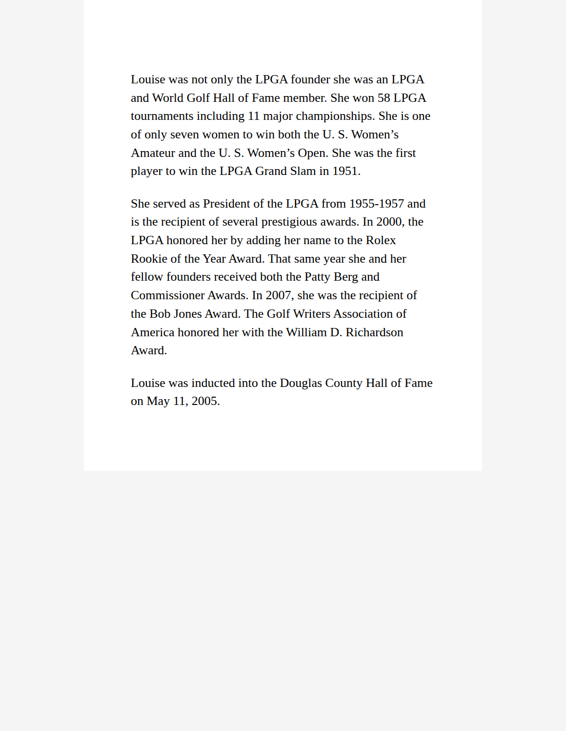Louise was not only the LPGA founder she was an LPGA and World Golf Hall of Fame member. She won 58 LPGA tournaments including 11 major championships. She is one of only seven women to win both the U. S. Women’s Amateur and the U. S. Women’s Open. She was the first player to win the LPGA Grand Slam in 1951.
She served as President of the LPGA from 1955-1957 and is the recipient of several prestigious awards. In 2000, the LPGA honored her by adding her name to the Rolex Rookie of the Year Award. That same year she and her fellow founders received both the Patty Berg and Commissioner Awards. In 2007, she was the recipient of the Bob Jones Award. The Golf Writers Association of America honored her with the William D. Richardson Award.
Louise was inducted into the Douglas County Hall of Fame on May 11, 2005.